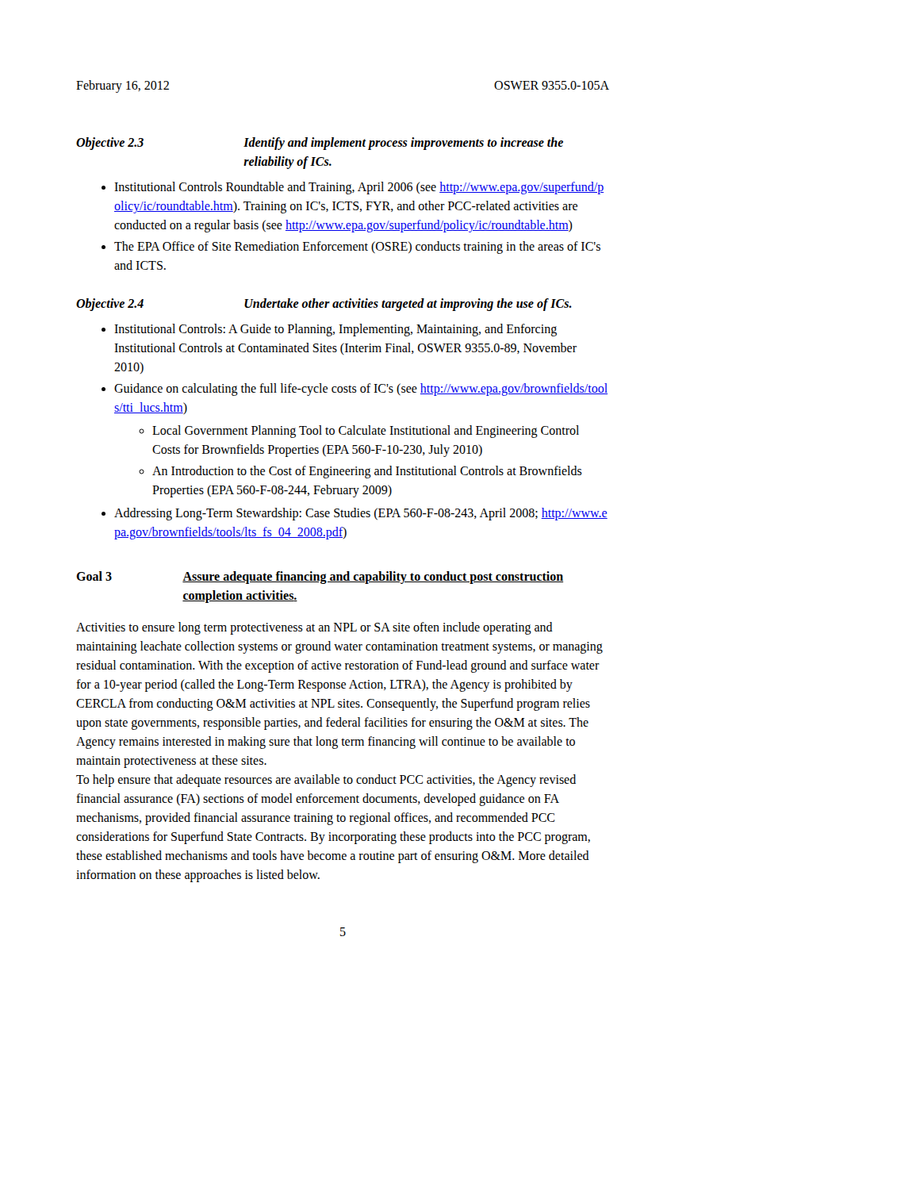February 16, 2012 OSWER 9355.0-105A
Objective 2.3 Identify and implement process improvements to increase the reliability of ICs.
Institutional Controls Roundtable and Training, April 2006 (see http://www.epa.gov/superfund/policy/ic/roundtable.htm). Training on IC's, ICTS, FYR, and other PCC-related activities are conducted on a regular basis (see http://www.epa.gov/superfund/policy/ic/roundtable.htm)
The EPA Office of Site Remediation Enforcement (OSRE) conducts training in the areas of IC's and ICTS.
Objective 2.4 Undertake other activities targeted at improving the use of ICs.
Institutional Controls: A Guide to Planning, Implementing, Maintaining, and Enforcing Institutional Controls at Contaminated Sites (Interim Final, OSWER 9355.0-89, November 2010)
Guidance on calculating the full life-cycle costs of IC's (see http://www.epa.gov/brownfields/tools/tti_lucs.htm)
Local Government Planning Tool to Calculate Institutional and Engineering Control Costs for Brownfields Properties (EPA 560-F-10-230, July 2010)
An Introduction to the Cost of Engineering and Institutional Controls at Brownfields Properties (EPA 560-F-08-244, February 2009)
Addressing Long-Term Stewardship: Case Studies (EPA 560-F-08-243, April 2008; http://www.epa.gov/brownfields/tools/lts_fs_04_2008.pdf)
Goal 3 Assure adequate financing and capability to conduct post construction completion activities.
Activities to ensure long term protectiveness at an NPL or SA site often include operating and maintaining leachate collection systems or ground water contamination treatment systems, or managing residual contamination. With the exception of active restoration of Fund-lead ground and surface water for a 10-year period (called the Long-Term Response Action, LTRA), the Agency is prohibited by CERCLA from conducting O&M activities at NPL sites. Consequently, the Superfund program relies upon state governments, responsible parties, and federal facilities for ensuring the O&M at sites. The Agency remains interested in making sure that long term financing will continue to be available to maintain protectiveness at these sites.
To help ensure that adequate resources are available to conduct PCC activities, the Agency revised financial assurance (FA) sections of model enforcement documents, developed guidance on FA mechanisms, provided financial assurance training to regional offices, and recommended PCC considerations for Superfund State Contracts. By incorporating these products into the PCC program, these established mechanisms and tools have become a routine part of ensuring O&M. More detailed information on these approaches is listed below.
5